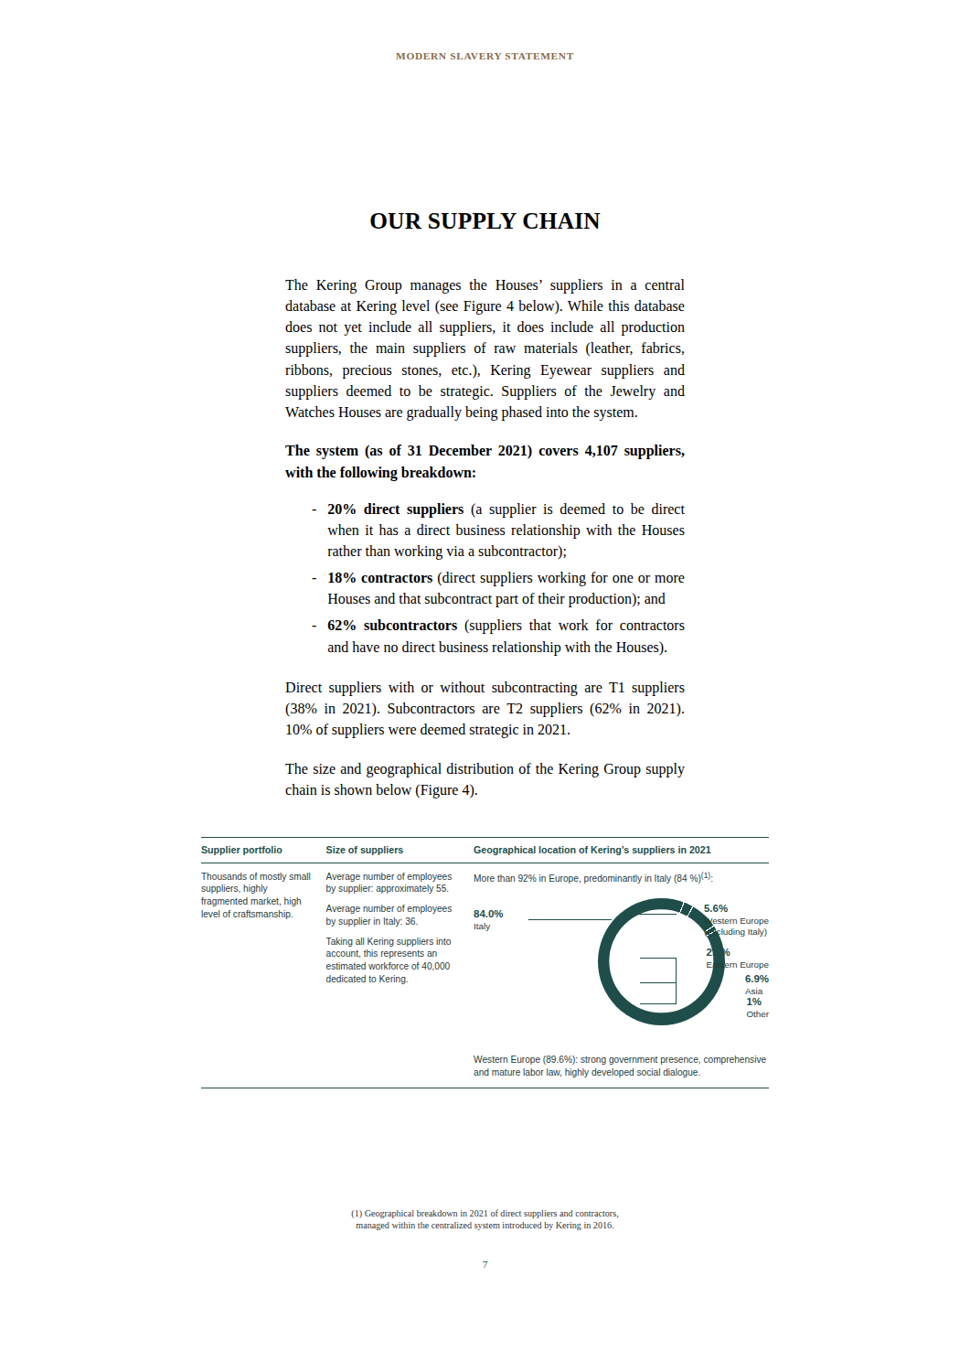Modern Slavery Statement
OUR SUPPLY CHAIN
The Kering Group manages the Houses’ suppliers in a central database at Kering level (see Figure 4 below). While this database does not yet include all suppliers, it does include all production suppliers, the main suppliers of raw materials (leather, fabrics, ribbons, precious stones, etc.), Kering Eyewear suppliers and suppliers deemed to be strategic. Suppliers of the Jewelry and Watches Houses are gradually being phased into the system.
The system (as of 31 December 2021) covers 4,107 suppliers, with the following breakdown:
20% direct suppliers (a supplier is deemed to be direct when it has a direct business relationship with the Houses rather than working via a subcontractor);
18% contractors (direct suppliers working for one or more Houses and that subcontract part of their production); and
62% subcontractors (suppliers that work for contractors and have no direct business relationship with the Houses).
Direct suppliers with or without subcontracting are T1 suppliers (38% in 2021). Subcontractors are T2 suppliers (62% in 2021). 10% of suppliers were deemed strategic in 2021.
The size and geographical distribution of the Kering Group supply chain is shown below (Figure 4).
| Supplier portfolio | Size of suppliers | Geographical location of Kering’s suppliers in 2021 |
| --- | --- | --- |
| Thousands of mostly small suppliers, highly fragmented market, high level of craftsmanship. | Average number of employees by supplier: approximately 55. Average number of employees by supplier in Italy: 36. Taking all Kering suppliers into account, this represents an estimated workforce of 40,000 dedicated to Kering. | More than 92% in Europe, predominantly in Italy (84 %) (1) : 84.0% Italy 5.6% Western Europe (excluding Italy) 2.5% Eastern Europe 6.9% Asia 1% Other Western Europe (89.6%): strong government presence, comprehensive and mature labor law, highly developed social dialogue. |
(1) Geographical breakdown in 2021 of direct suppliers and contractors,
managed within the centralized system introduced by Kering in 2016.
7